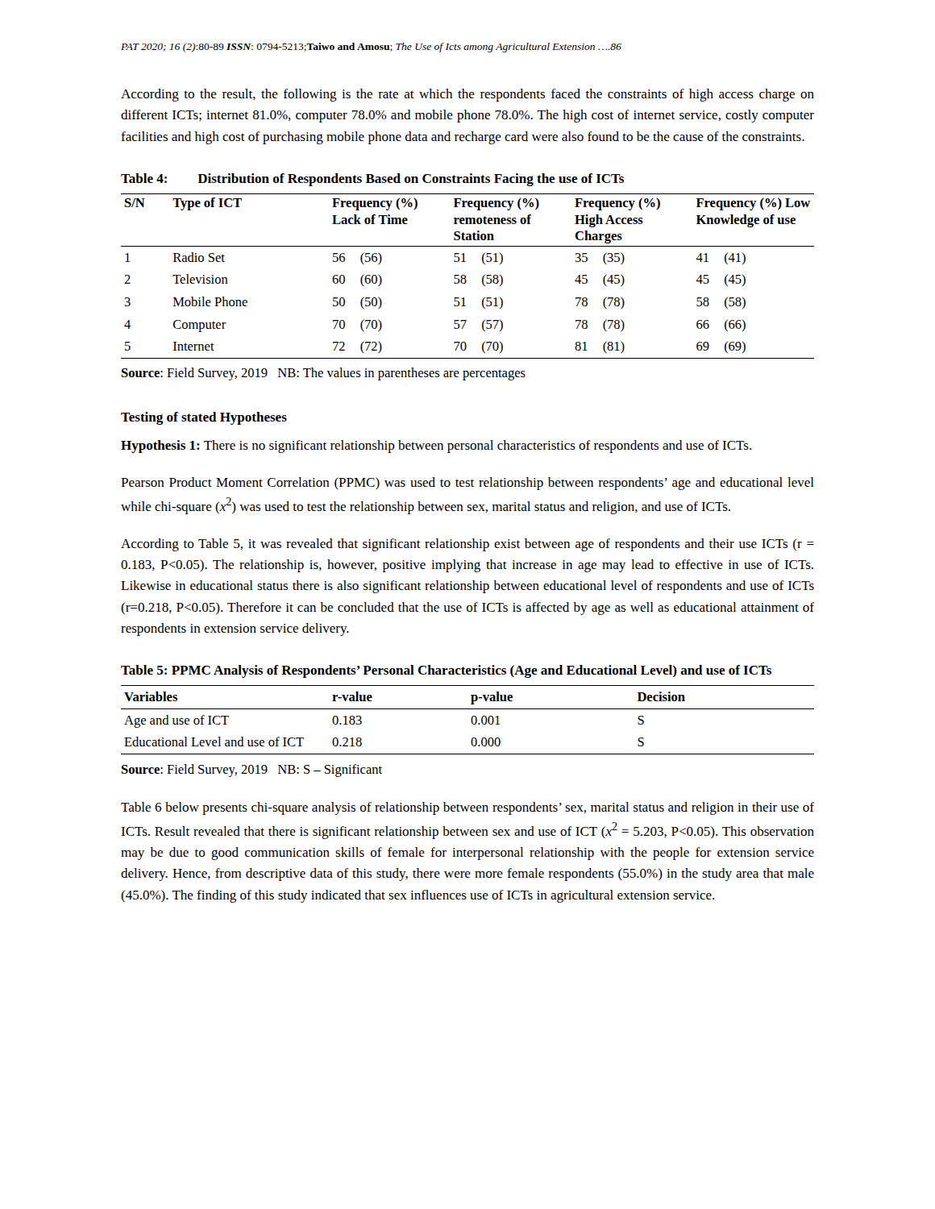PAT 2020; 16 (2):80-89 ISSN: 0794-5213;Taiwo and Amosu; The Use of Icts among Agricultural Extension ….86
According to the result, the following is the rate at which the respondents faced the constraints of high access charge on different ICTs; internet 81.0%, computer 78.0% and mobile phone 78.0%. The high cost of internet service, costly computer facilities and high cost of purchasing mobile phone data and recharge card were also found to be the cause of the constraints.
Table 4: Distribution of Respondents Based on Constraints Facing the use of ICTs
| S/N | Type of ICT | Frequency (%) Lack of Time | Frequency (%) remoteness of Station | Frequency (%) High Access Charges | Frequency (%) Low Knowledge of use |
| --- | --- | --- | --- | --- | --- |
| 1 | Radio Set | 56 (56) | 51 (51) | 35 (35) | 41 (41) |
| 2 | Television | 60 (60) | 58 (58) | 45 (45) | 45 (45) |
| 3 | Mobile Phone | 50 (50) | 51 (51) | 78 (78) | 58 (58) |
| 4 | Computer | 70 (70) | 57 (57) | 78 (78) | 66 (66) |
| 5 | Internet | 72 (72) | 70 (70) | 81 (81) | 69 (69) |
Source: Field Survey, 2019 NB: The values in parentheses are percentages
Testing of stated Hypotheses
Hypothesis 1: There is no significant relationship between personal characteristics of respondents and use of ICTs.
Pearson Product Moment Correlation (PPMC) was used to test relationship between respondents’ age and educational level while chi-square (x2) was used to test the relationship between sex, marital status and religion, and use of ICTs.
According to Table 5, it was revealed that significant relationship exist between age of respondents and their use ICTs (r = 0.183, P<0.05). The relationship is, however, positive implying that increase in age may lead to effective in use of ICTs. Likewise in educational status there is also significant relationship between educational level of respondents and use of ICTs (r=0.218, P<0.05). Therefore it can be concluded that the use of ICTs is affected by age as well as educational attainment of respondents in extension service delivery.
Table 5: PPMC Analysis of Respondents’ Personal Characteristics (Age and Educational Level) and use of ICTs
| Variables | r-value | p-value | Decision |
| --- | --- | --- | --- |
| Age and use of ICT | 0.183 | 0.001 | S |
| Educational Level and use of ICT | 0.218 | 0.000 | S |
Source: Field Survey, 2019 NB: S – Significant
Table 6 below presents chi-square analysis of relationship between respondents’ sex, marital status and religion in their use of ICTs. Result revealed that there is significant relationship between sex and use of ICT (x2 = 5.203, P<0.05). This observation may be due to good communication skills of female for interpersonal relationship with the people for extension service delivery. Hence, from descriptive data of this study, there were more female respondents (55.0%) in the study area that male (45.0%). The finding of this study indicated that sex influences use of ICTs in agricultural extension service.